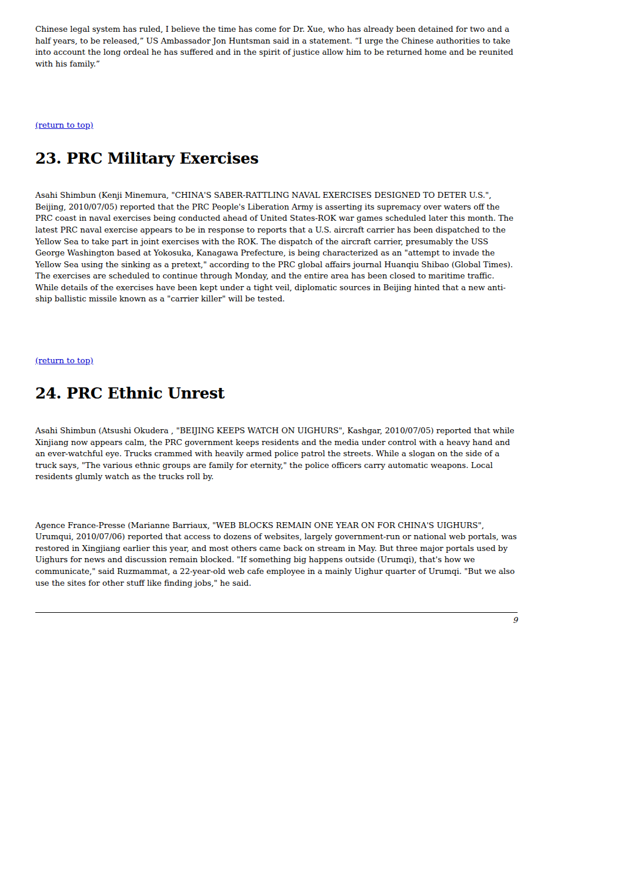Chinese legal system has ruled, I believe the time has come for Dr. Xue, who has already been detained for two and a half years, to be released,” US Ambassador Jon Huntsman said in a statement. “I urge the Chinese authorities to take into account the long ordeal he has suffered and in the spirit of justice allow him to be returned home and be reunited with his family.”
(return to top)
23. PRC Military Exercises
Asahi Shimbun (Kenji Minemura, "CHINA'S SABER-RATTLING NAVAL EXERCISES DESIGNED TO DETER U.S.", Beijing, 2010/07/05) reported that the PRC People's Liberation Army is asserting its supremacy over waters off the PRC coast in naval exercises being conducted ahead of United States-ROK war games scheduled later this month. The latest PRC naval exercise appears to be in response to reports that a U.S. aircraft carrier has been dispatched to the Yellow Sea to take part in joint exercises with the ROK. The dispatch of the aircraft carrier, presumably the USS George Washington based at Yokosuka, Kanagawa Prefecture, is being characterized as an "attempt to invade the Yellow Sea using the sinking as a pretext," according to the PRC global affairs journal Huanqiu Shibao (Global Times). The exercises are scheduled to continue through Monday, and the entire area has been closed to maritime traffic. While details of the exercises have been kept under a tight veil, diplomatic sources in Beijing hinted that a new anti-ship ballistic missile known as a "carrier killer" will be tested.
(return to top)
24. PRC Ethnic Unrest
Asahi Shimbun (Atsushi Okudera , "BEIJING KEEPS WATCH ON UIGHURS", Kashgar, 2010/07/05) reported that while Xinjiang now appears calm, the PRC government keeps residents and the media under control with a heavy hand and an ever-watchful eye. Trucks crammed with heavily armed police patrol the streets. While a slogan on the side of a truck says, "The various ethnic groups are family for eternity," the police officers carry automatic weapons. Local residents glumly watch as the trucks roll by.
Agence France-Presse (Marianne Barriaux, "WEB BLOCKS REMAIN ONE YEAR ON FOR CHINA'S UIGHURS", Urumqui, 2010/07/06) reported that access to dozens of websites, largely government-run or national web portals, was restored in Xingjiang earlier this year, and most others came back on stream in May. But three major portals used by Uighurs for news and discussion remain blocked. "If something big happens outside (Urumqi), that's how we communicate," said Ruzmammat, a 22-year-old web cafe employee in a mainly Uighur quarter of Urumqi. "But we also use the sites for other stuff like finding jobs," he said.
9